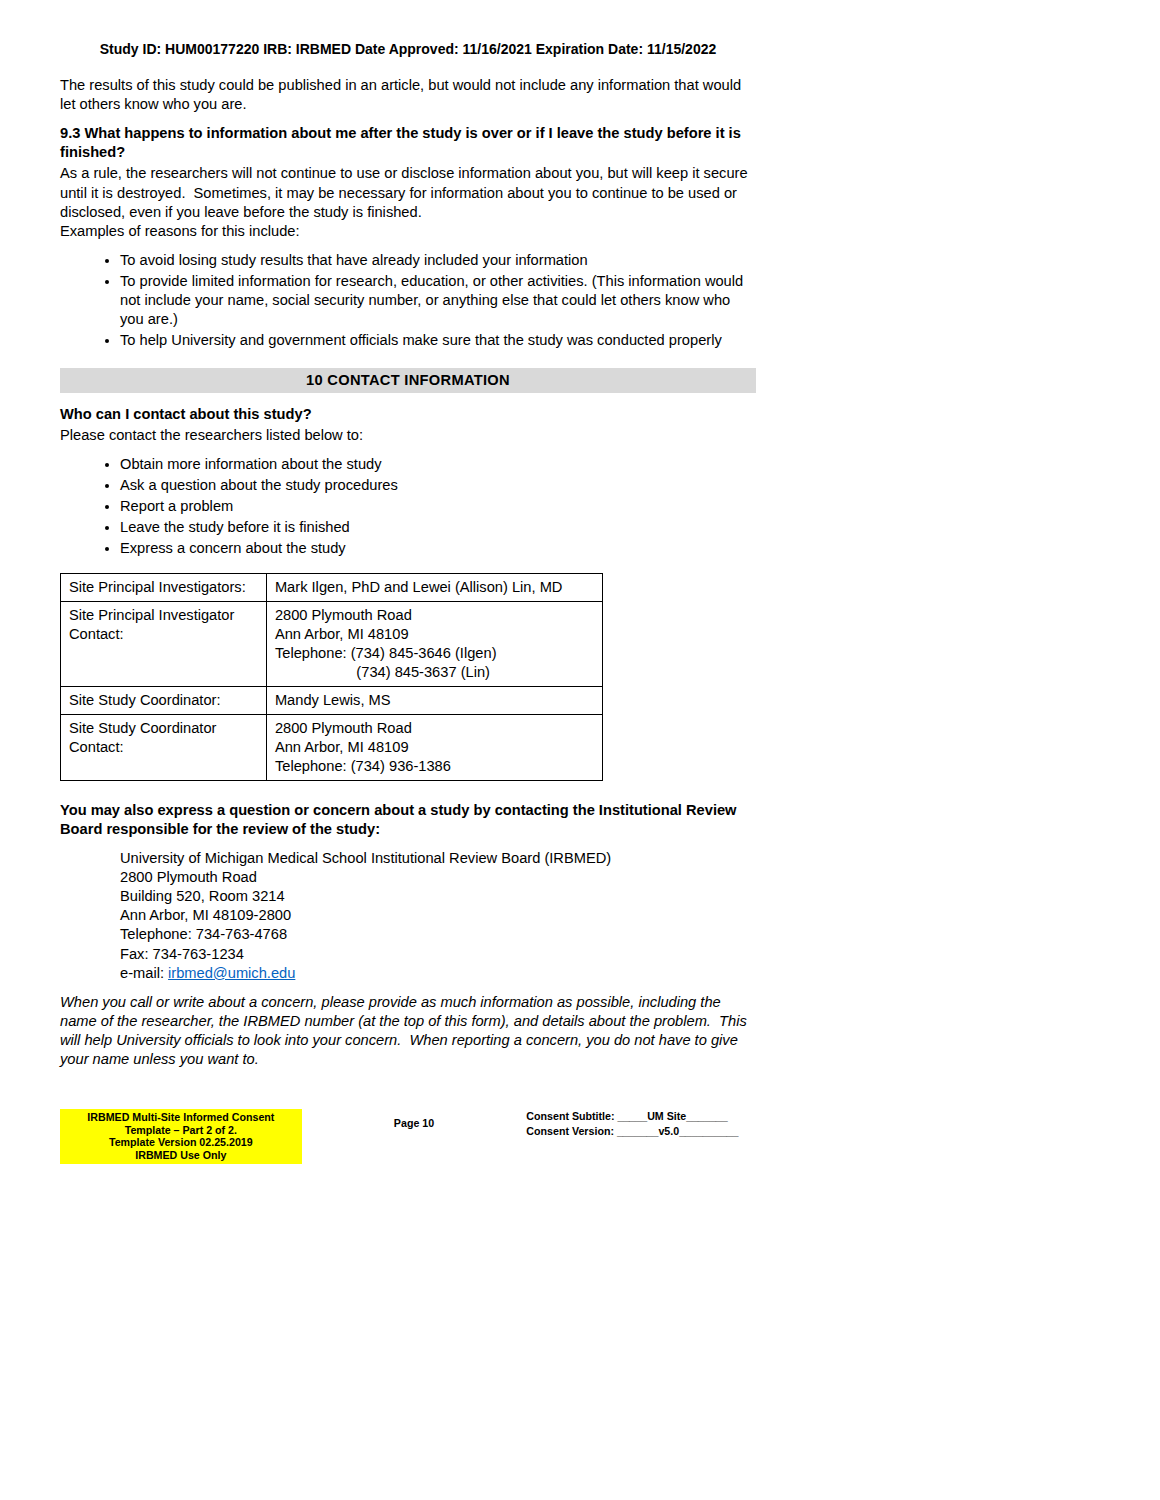Study ID: HUM00177220 IRB: IRBMED Date Approved: 11/16/2021 Expiration Date: 11/15/2022
The results of this study could be published in an article, but would not include any information that would let others know who you are.
9.3 What happens to information about me after the study is over or if I leave the study before it is finished?
As a rule, the researchers will not continue to use or disclose information about you, but will keep it secure until it is destroyed. Sometimes, it may be necessary for information about you to continue to be used or disclosed, even if you leave before the study is finished.
Examples of reasons for this include:
To avoid losing study results that have already included your information
To provide limited information for research, education, or other activities. (This information would not include your name, social security number, or anything else that could let others know who you are.)
To help University and government officials make sure that the study was conducted properly
10 CONTACT INFORMATION
Who can I contact about this study?
Please contact the researchers listed below to:
Obtain more information about the study
Ask a question about the study procedures
Report a problem
Leave the study before it is finished
Express a concern about the study
| Site Principal Investigators: | Mark Ilgen, PhD and Lewei (Allison) Lin, MD |
| Site Principal Investigator Contact: | 2800 Plymouth Road Ann Arbor, MI 48109 Telephone: (734) 845-3646 (Ilgen) (734) 845-3637 (Lin) |
| Site Study Coordinator: | Mandy Lewis, MS |
| Site Study Coordinator Contact: | 2800 Plymouth Road Ann Arbor, MI 48109 Telephone: (734) 936-1386 |
You may also express a question or concern about a study by contacting the Institutional Review Board responsible for the review of the study:
University of Michigan Medical School Institutional Review Board (IRBMED)
2800 Plymouth Road
Building 520, Room 3214
Ann Arbor, MI 48109-2800
Telephone: 734-763-4768
Fax: 734-763-1234
e-mail: irbmed@umich.edu
When you call or write about a concern, please provide as much information as possible, including the name of the researcher, the IRBMED number (at the top of this form), and details about the problem. This will help University officials to look into your concern. When reporting a concern, you do not have to give your name unless you want to.
IRBMED Multi-Site Informed Consent Template – Part 2 of 2.
Template Version 02.25.2019
IRBMED Use Only
Page 10
Consent Subtitle: _____UM Site_______
Consent Version: _______v5.0__________